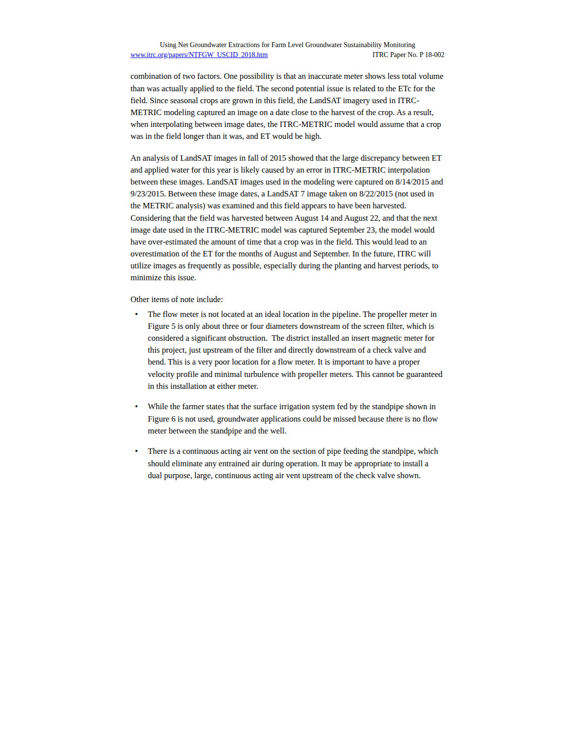Using Net Groundwater Extractions for Farm Level Groundwater Sustainability Monitoring www.itrc.org/papers/NTFGW_USCID_2018.htm ITRC Paper No. P 18-002
combination of two factors. One possibility is that an inaccurate meter shows less total volume than was actually applied to the field. The second potential issue is related to the ETc for the field. Since seasonal crops are grown in this field, the LandSAT imagery used in ITRC-METRIC modeling captured an image on a date close to the harvest of the crop. As a result, when interpolating between image dates, the ITRC-METRIC model would assume that a crop was in the field longer than it was, and ET would be high.
An analysis of LandSAT images in fall of 2015 showed that the large discrepancy between ET and applied water for this year is likely caused by an error in ITRC-METRIC interpolation between these images. LandSAT images used in the modeling were captured on 8/14/2015 and 9/23/2015. Between these image dates, a LandSAT 7 image taken on 8/22/2015 (not used in the METRIC analysis) was examined and this field appears to have been harvested. Considering that the field was harvested between August 14 and August 22, and that the next image date used in the ITRC-METRIC model was captured September 23, the model would have over-estimated the amount of time that a crop was in the field. This would lead to an overestimation of the ET for the months of August and September. In the future, ITRC will utilize images as frequently as possible, especially during the planting and harvest periods, to minimize this issue.
Other items of note include:
The flow meter is not located at an ideal location in the pipeline. The propeller meter in Figure 5 is only about three or four diameters downstream of the screen filter, which is considered a significant obstruction. The district installed an insert magnetic meter for this project, just upstream of the filter and directly downstream of a check valve and bend. This is a very poor location for a flow meter. It is important to have a proper velocity profile and minimal turbulence with propeller meters. This cannot be guaranteed in this installation at either meter.
While the farmer states that the surface irrigation system fed by the standpipe shown in Figure 6 is not used, groundwater applications could be missed because there is no flow meter between the standpipe and the well.
There is a continuous acting air vent on the section of pipe feeding the standpipe, which should eliminate any entrained air during operation. It may be appropriate to install a dual purpose, large, continuous acting air vent upstream of the check valve shown.